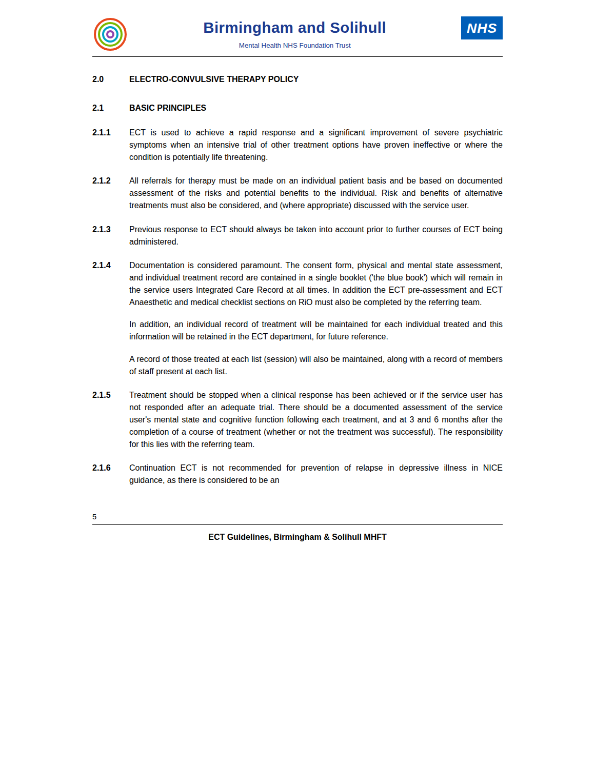Birmingham and Solihull
Mental Health NHS Foundation Trust
NHS
2.0
ELECTRO-CONVULSIVE THERAPY POLICY
2.1
BASIC PRINCIPLES
2.1.1
ECT is used to achieve a rapid response and a significant improvement of severe psychiatric symptoms when an intensive trial of other treatment options have proven ineffective or where the condition is potentially life threatening.
2.1.2
All referrals for therapy must be made on an individual patient basis and be based on documented assessment of the risks and potential benefits to the individual. Risk and benefits of alternative treatments must also be considered, and (where appropriate) discussed with the service user.
2.1.3
Previous response to ECT should always be taken into account prior to further courses of ECT being administered.
2.1.4
Documentation is considered paramount. The consent form, physical and mental state assessment, and individual treatment record are contained in a single booklet ('the blue book') which will remain in the service users Integrated Care Record at all times. In addition the ECT pre-assessment and ECT Anaesthetic and medical checklist sections on RiO must also be completed by the referring team.
In addition, an individual record of treatment will be maintained for each individual treated and this information will be retained in the ECT department, for future reference.
A record of those treated at each list (session) will also be maintained, along with a record of members of staff present at each list.
2.1.5
Treatment should be stopped when a clinical response has been achieved or if the service user has not responded after an adequate trial. There should be a documented assessment of the service user's mental state and cognitive function following each treatment, and at 3 and 6 months after the completion of a course of treatment (whether or not the treatment was successful). The responsibility for this lies with the referring team.
2.1.6
Continuation ECT is not recommended for prevention of relapse in depressive illness in NICE guidance, as there is considered to be an
5
ECT Guidelines, Birmingham & Solihull MHFT